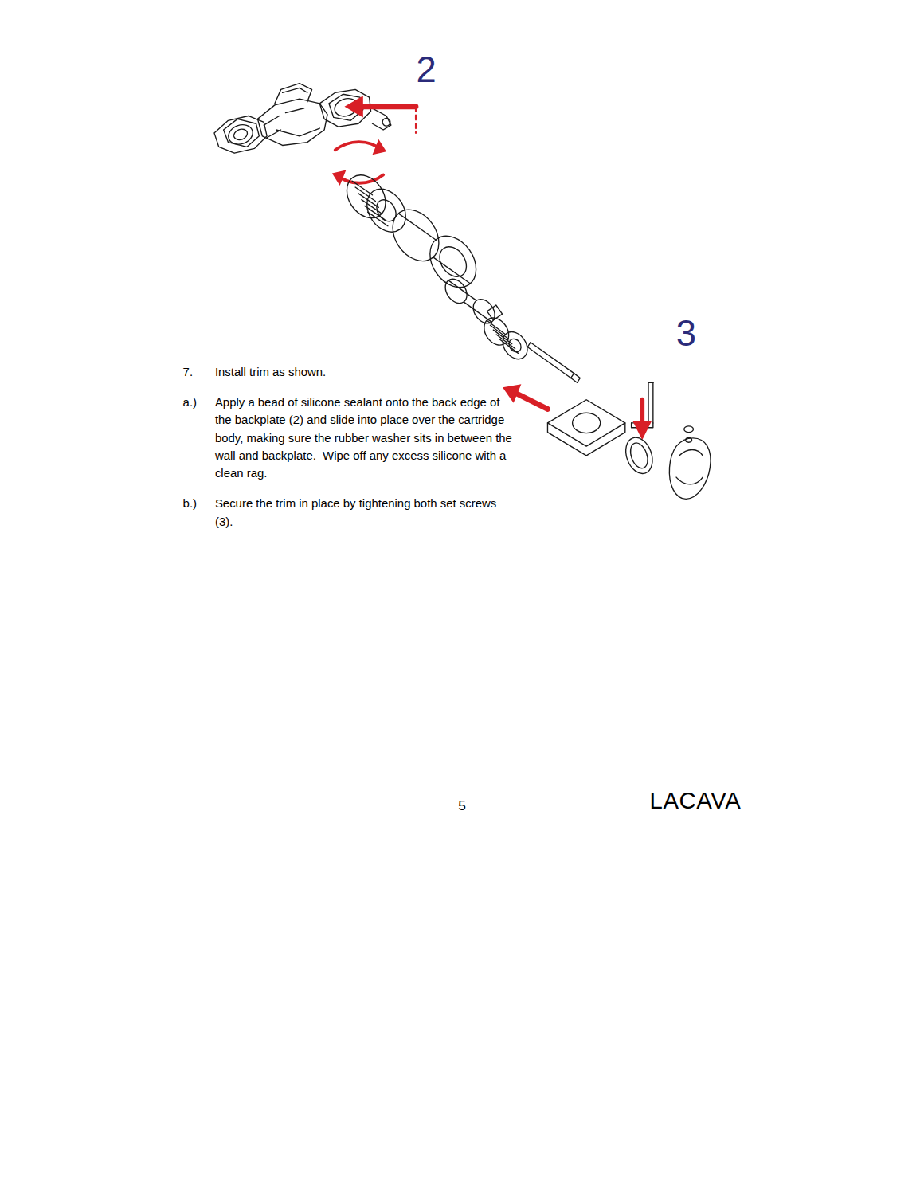2 3
7. Install trim as shown.
a.) Apply a bead of silicone sealant onto the back edge of the backplate (2) and slide into place over the cartridge body, making sure the rubber washer sits in between the wall and backplate. Wipe off any excess silicone with a clean rag.
b.) Secure the trim in place by tightening both set screws (3).
5
LACAVA